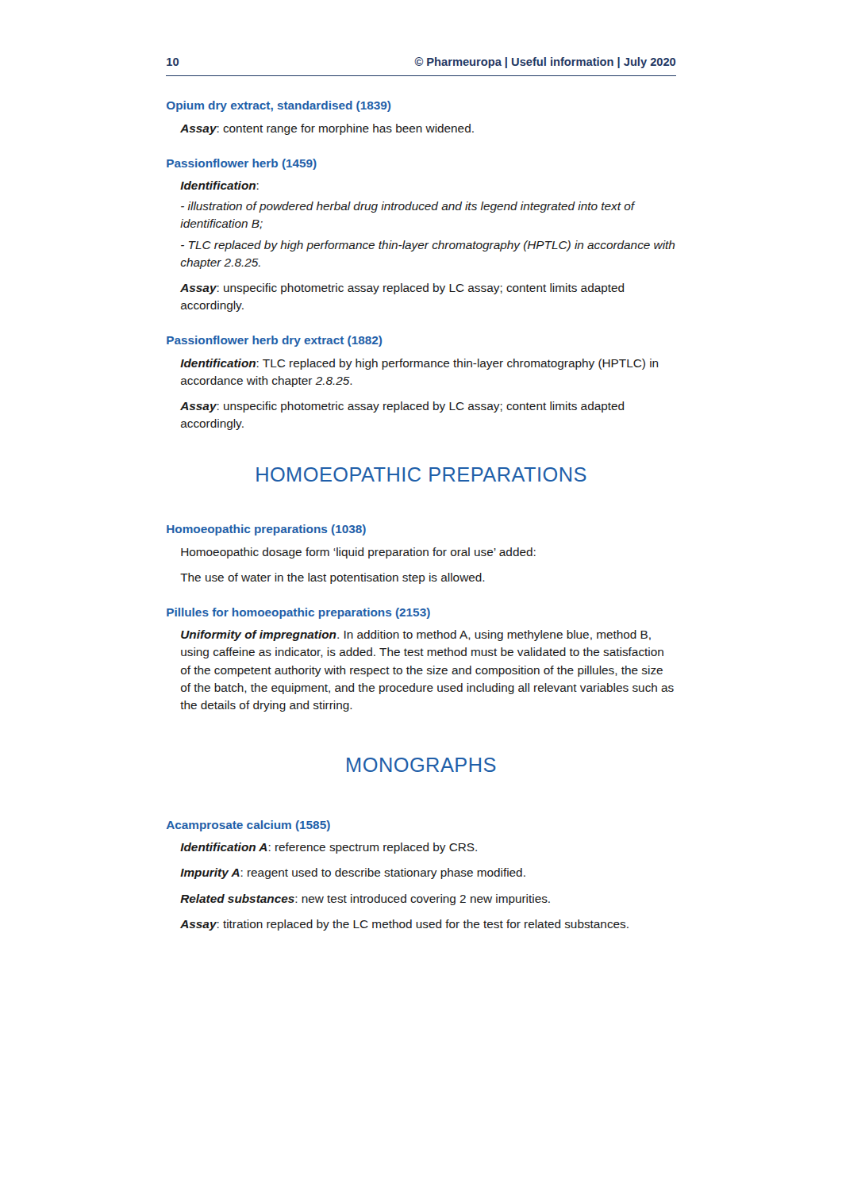10 © Pharmeuropa | Useful information | July 2020
Opium dry extract, standardised (1839)
Assay: content range for morphine has been widened.
Passionflower herb (1459)
Identification:
- illustration of powdered herbal drug introduced and its legend integrated into text of identification B;
- TLC replaced by high performance thin-layer chromatography (HPTLC) in accordance with chapter 2.8.25.
Assay: unspecific photometric assay replaced by LC assay; content limits adapted accordingly.
Passionflower herb dry extract (1882)
Identification: TLC replaced by high performance thin-layer chromatography (HPTLC) in accordance with chapter 2.8.25.
Assay: unspecific photometric assay replaced by LC assay; content limits adapted accordingly.
HOMOEOPATHIC PREPARATIONS
Homoeopathic preparations (1038)
Homoeopathic dosage form ‘liquid preparation for oral use’ added:
The use of water in the last potentisation step is allowed.
Pillules for homoeopathic preparations (2153)
Uniformity of impregnation. In addition to method A, using methylene blue, method B, using caffeine as indicator, is added. The test method must be validated to the satisfaction of the competent authority with respect to the size and composition of the pillules, the size of the batch, the equipment, and the procedure used including all relevant variables such as the details of drying and stirring.
MONOGRAPHS
Acamprosate calcium (1585)
Identification A: reference spectrum replaced by CRS.
Impurity A: reagent used to describe stationary phase modified.
Related substances: new test introduced covering 2 new impurities.
Assay: titration replaced by the LC method used for the test for related substances.